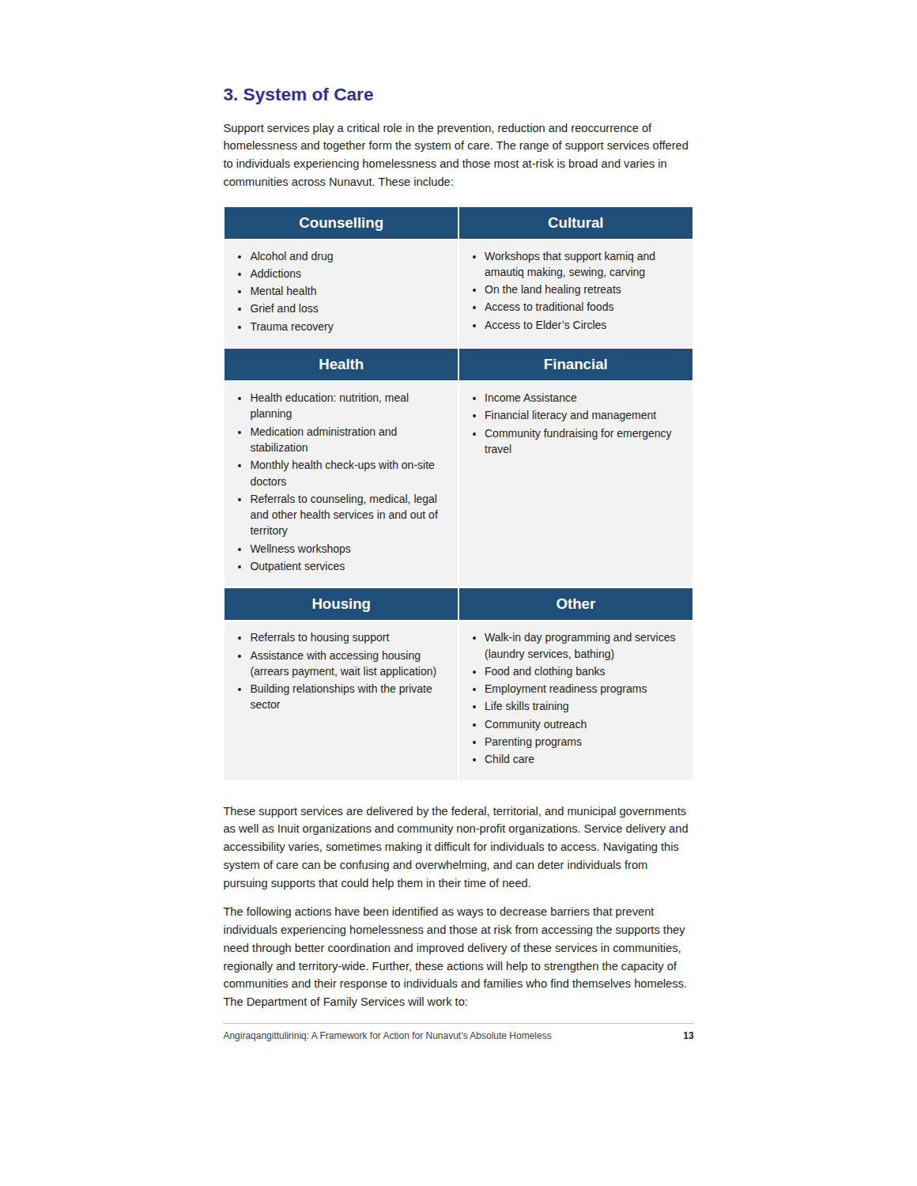3. System of Care
Support services play a critical role in the prevention, reduction and reoccurrence of homelessness and together form the system of care. The range of support services offered to individuals experiencing homelessness and those most at-risk is broad and varies in communities across Nunavut. These include:
| Counselling | Cultural |
| --- | --- |
| Alcohol and drug Addictions Mental health Grief and loss Trauma recovery | Workshops that support kamiq and amautiq making, sewing, carving On the land healing retreats Access to traditional foods Access to Elder’s Circles |
| Health | Financial |
| Health education: nutrition, meal planning Medication administration and stabilization Monthly health check-ups with on-site doctors Referrals to counseling, medical, legal and other health services in and out of territory Wellness workshops Outpatient services | Income Assistance Financial literacy and management Community fundraising for emergency travel |
| Housing | Other |
| Referrals to housing support Assistance with accessing housing (arrears payment, wait list application) Building relationships with the private sector | Walk-in day programming and services (laundry services, bathing) Food and clothing banks Employment readiness programs Life skills training Community outreach Parenting programs Child care |
These support services are delivered by the federal, territorial, and municipal governments as well as Inuit organizations and community non-profit organizations. Service delivery and accessibility varies, sometimes making it difficult for individuals to access. Navigating this system of care can be confusing and overwhelming, and can deter individuals from pursuing supports that could help them in their time of need.
The following actions have been identified as ways to decrease barriers that prevent individuals experiencing homelessness and those at risk from accessing the supports they need through better coordination and improved delivery of these services in communities, regionally and territory-wide. Further, these actions will help to strengthen the capacity of communities and their response to individuals and families who find themselves homeless. The Department of Family Services will work to:
Angiraqangittuliriniq: A Framework for Action for Nunavut’s Absolute Homeless 13